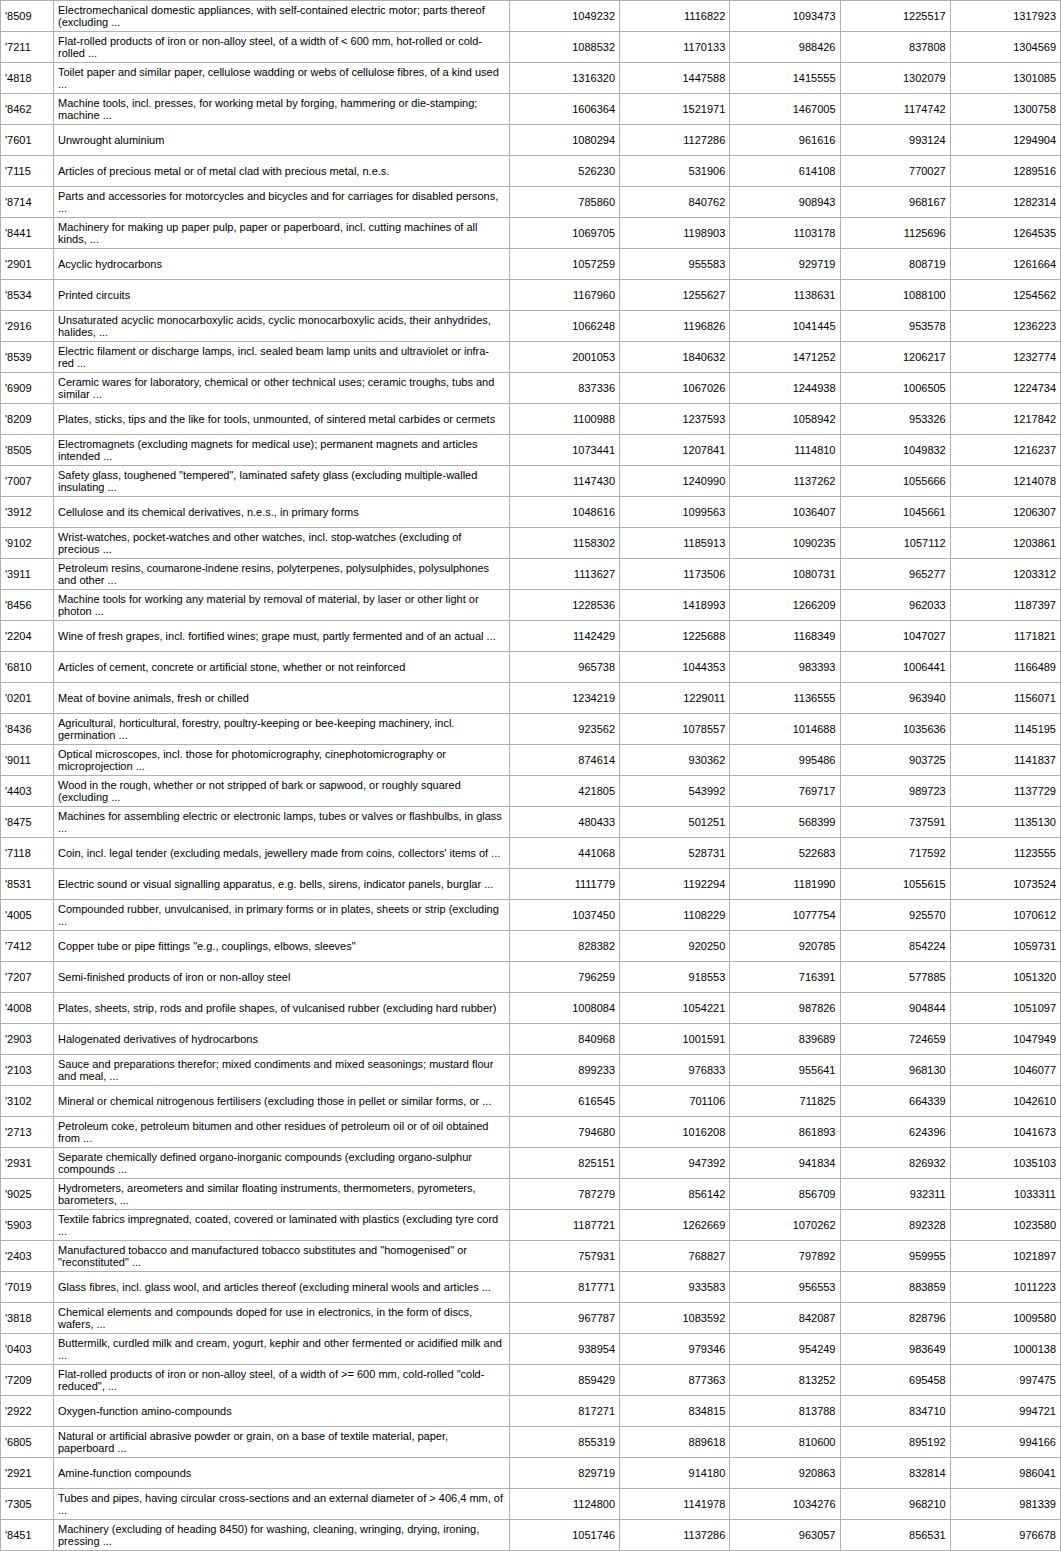| '8509 | Electromechanical domestic appliances, with self-contained electric motor; parts thereof (excluding ... | 1049232 | 1116822 | 1093473 | 1225517 | 1317923 |
| '7211 | Flat-rolled products of iron or non-alloy steel, of a width of < 600 mm, hot-rolled or cold-rolled ... | 1088532 | 1170133 | 988426 | 837808 | 1304569 |
| '4818 | Toilet paper and similar paper, cellulose wadding or webs of cellulose fibres, of a kind used ... | 1316320 | 1447588 | 1415555 | 1302079 | 1301085 |
| '8462 | Machine tools, incl. presses, for working metal by forging, hammering or die-stamping; machine ... | 1606364 | 1521971 | 1467005 | 1174742 | 1300758 |
| '7601 | Unwrought aluminium | 1080294 | 1127286 | 961616 | 993124 | 1294904 |
| '7115 | Articles of precious metal or of metal clad with precious metal, n.e.s. | 526230 | 531906 | 614108 | 770027 | 1289516 |
| '8714 | Parts and accessories for motorcycles and bicycles and for carriages for disabled persons, ... | 785860 | 840762 | 908943 | 968167 | 1282314 |
| '8441 | Machinery for making up paper pulp, paper or paperboard, incl. cutting machines of all kinds, ... | 1069705 | 1198903 | 1103178 | 1125696 | 1264535 |
| '2901 | Acyclic hydrocarbons | 1057259 | 955583 | 929719 | 808719 | 1261664 |
| '8534 | Printed circuits | 1167960 | 1255627 | 1138631 | 1088100 | 1254562 |
| '2916 | Unsaturated acyclic monocarboxylic acids, cyclic monocarboxylic acids, their anhydrides, halides, ... | 1066248 | 1196826 | 1041445 | 953578 | 1236223 |
| '8539 | Electric filament or discharge lamps, incl. sealed beam lamp units and ultraviolet or infra-red ... | 2001053 | 1840632 | 1471252 | 1206217 | 1232774 |
| '6909 | Ceramic wares for laboratory, chemical or other technical uses; ceramic troughs, tubs and similar ... | 837336 | 1067026 | 1244938 | 1006505 | 1224734 |
| '8209 | Plates, sticks, tips and the like for tools, unmounted, of sintered metal carbides or cermets | 1100988 | 1237593 | 1058942 | 953326 | 1217842 |
| '8505 | Electromagnets (excluding magnets for medical use); permanent magnets and articles intended ... | 1073441 | 1207841 | 1114810 | 1049832 | 1216237 |
| '7007 | Safety glass, toughened "tempered", laminated safety glass (excluding multiple-walled insulating ... | 1147430 | 1240990 | 1137262 | 1055666 | 1214078 |
| '3912 | Cellulose and its chemical derivatives, n.e.s., in primary forms | 1048616 | 1099563 | 1036407 | 1045661 | 1206307 |
| '9102 | Wrist-watches, pocket-watches and other watches, incl. stop-watches (excluding of precious ... | 1158302 | 1185913 | 1090235 | 1057112 | 1203861 |
| '3911 | Petroleum resins, coumarone-indene resins, polyterpenes, polysulphides, polysulphones and other ... | 1113627 | 1173506 | 1080731 | 965277 | 1203312 |
| '8456 | Machine tools for working any material by removal of material, by laser or other light or photon ... | 1228536 | 1418993 | 1266209 | 962033 | 1187397 |
| '2204 | Wine of fresh grapes, incl. fortified wines; grape must, partly fermented and of an actual ... | 1142429 | 1225688 | 1168349 | 1047027 | 1171821 |
| '6810 | Articles of cement, concrete or artificial stone, whether or not reinforced | 965738 | 1044353 | 983393 | 1006441 | 1166489 |
| '0201 | Meat of bovine animals, fresh or chilled | 1234219 | 1229011 | 1136555 | 963940 | 1156071 |
| '8436 | Agricultural, horticultural, forestry, poultry-keeping or bee-keeping machinery, incl. germination ... | 923562 | 1078557 | 1014688 | 1035636 | 1145195 |
| '9011 | Optical microscopes, incl. those for photomicrography, cinephotomicrography or microprojection ... | 874614 | 930362 | 995486 | 903725 | 1141837 |
| '4403 | Wood in the rough, whether or not stripped of bark or sapwood, or roughly squared (excluding ... | 421805 | 543992 | 769717 | 989723 | 1137729 |
| '8475 | Machines for assembling electric or electronic lamps, tubes or valves or flashbulbs, in glass ... | 480433 | 501251 | 568399 | 737591 | 1135130 |
| '7118 | Coin, incl. legal tender (excluding medals, jewellery made from coins, collectors' items of ... | 441068 | 528731 | 522683 | 717592 | 1123555 |
| '8531 | Electric sound or visual signalling apparatus, e.g. bells, sirens, indicator panels, burglar ... | 1111779 | 1192294 | 1181990 | 1055615 | 1073524 |
| '4005 | Compounded rubber, unvulcanised, in primary forms or in plates, sheets or strip (excluding ... | 1037450 | 1108229 | 1077754 | 925570 | 1070612 |
| '7412 | Copper tube or pipe fittings "e.g., couplings, elbows, sleeves" | 828382 | 920250 | 920785 | 854224 | 1059731 |
| '7207 | Semi-finished products of iron or non-alloy steel | 796259 | 918553 | 716391 | 577885 | 1051320 |
| '4008 | Plates, sheets, strip, rods and profile shapes, of vulcanised rubber (excluding hard rubber) | 1008084 | 1054221 | 987826 | 904844 | 1051097 |
| '2903 | Halogenated derivatives of hydrocarbons | 840968 | 1001591 | 839689 | 724659 | 1047949 |
| '2103 | Sauce and preparations therefor; mixed condiments and mixed seasonings; mustard flour and meal, ... | 899233 | 976833 | 955641 | 968130 | 1046077 |
| '3102 | Mineral or chemical nitrogenous fertilisers (excluding those in pellet or similar forms, or ... | 616545 | 701106 | 711825 | 664339 | 1042610 |
| '2713 | Petroleum coke, petroleum bitumen and other residues of petroleum oil or of oil obtained from ... | 794680 | 1016208 | 861893 | 624396 | 1041673 |
| '2931 | Separate chemically defined organo-inorganic compounds (excluding organo-sulphur compounds ... | 825151 | 947392 | 941834 | 826932 | 1035103 |
| '9025 | Hydrometers, areometers and similar floating instruments, thermometers, pyrometers, barometers, ... | 787279 | 856142 | 856709 | 932311 | 1033311 |
| '5903 | Textile fabrics impregnated, coated, covered or laminated with plastics (excluding tyre cord ... | 1187721 | 1262669 | 1070262 | 892328 | 1023580 |
| '2403 | Manufactured tobacco and manufactured tobacco substitutes and "homogenised" or "reconstituted" ... | 757931 | 768827 | 797892 | 959955 | 1021897 |
| '7019 | Glass fibres, incl. glass wool, and articles thereof (excluding mineral wools and articles ... | 817771 | 933583 | 956553 | 883859 | 1011223 |
| '3818 | Chemical elements and compounds doped for use in electronics, in the form of discs, wafers, ... | 967787 | 1083592 | 842087 | 828796 | 1009580 |
| '0403 | Buttermilk, curdled milk and cream, yogurt, kephir and other fermented or acidified milk and ... | 938954 | 979346 | 954249 | 983649 | 1000138 |
| '7209 | Flat-rolled products of iron or non-alloy steel, of a width of >= 600 mm, cold-rolled "cold-reduced", ... | 859429 | 877363 | 813252 | 695458 | 997475 |
| '2922 | Oxygen-function amino-compounds | 817271 | 834815 | 813788 | 834710 | 994721 |
| '6805 | Natural or artificial abrasive powder or grain, on a base of textile material, paper, paperboard ... | 855319 | 889618 | 810600 | 895192 | 994166 |
| '2921 | Amine-function compounds | 829719 | 914180 | 920863 | 832814 | 986041 |
| '7305 | Tubes and pipes, having circular cross-sections and an external diameter of > 406,4 mm, of ... | 1124800 | 1141978 | 1034276 | 968210 | 981339 |
| '8451 | Machinery (excluding of heading 8450) for washing, cleaning, wringing, drying, ironing, pressing ... | 1051746 | 1137286 | 963057 | 856531 | 976678 |